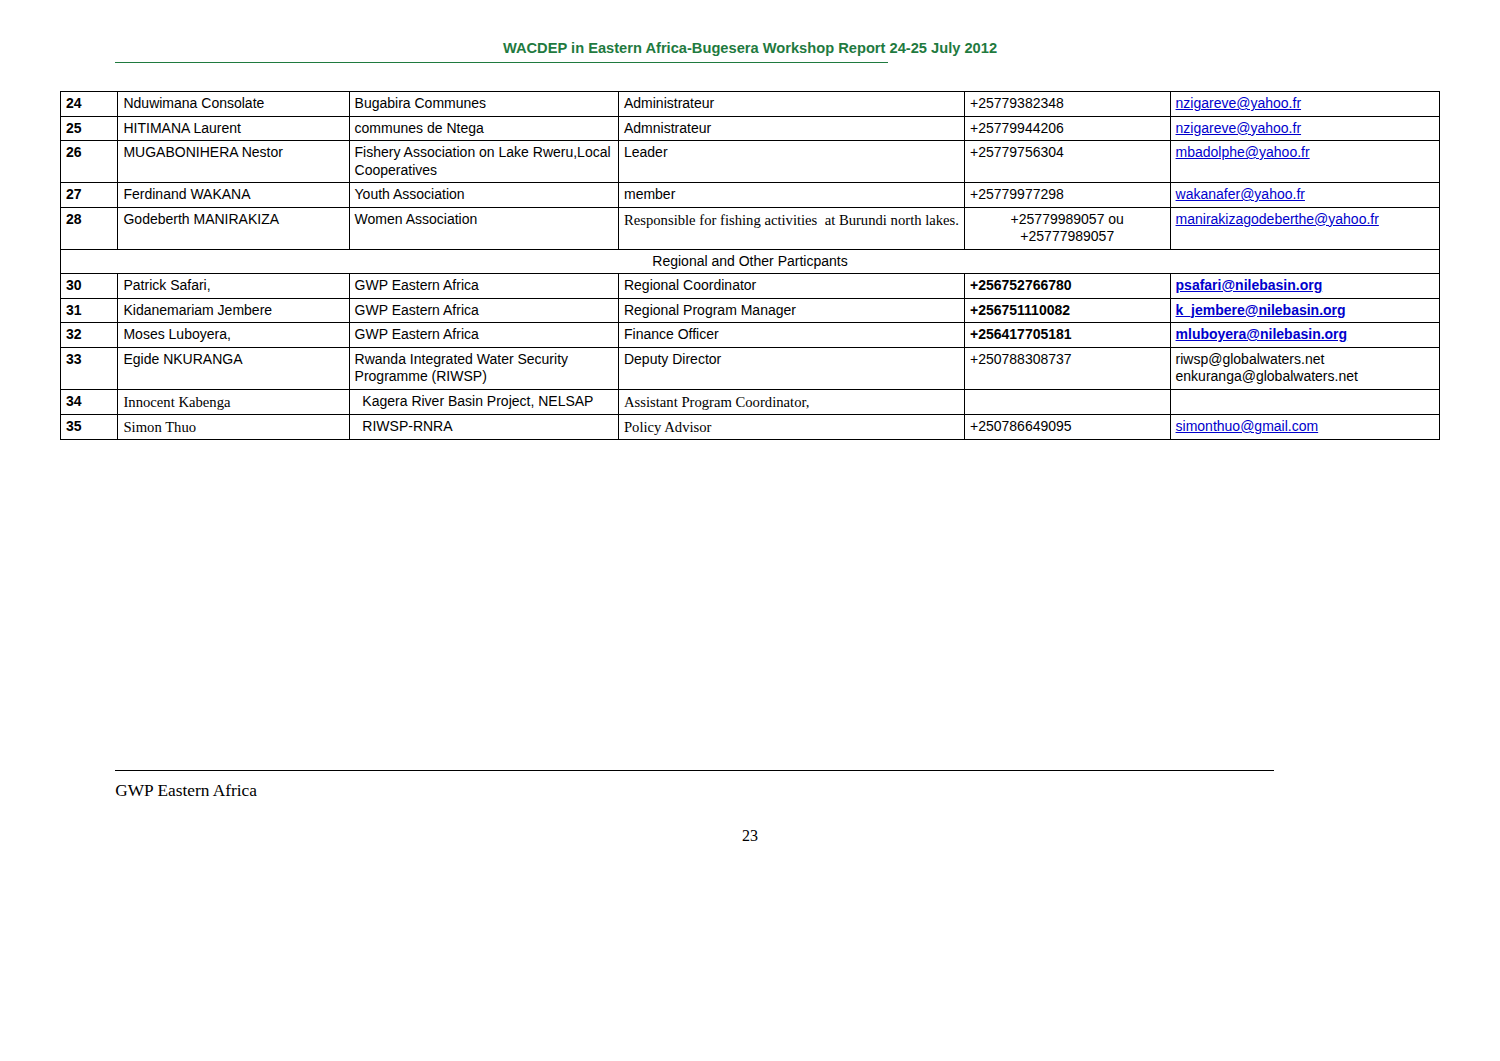WACDEP in Eastern Africa-Bugesera Workshop Report 24-25 July 2012
| 24 | Nduwimana Consolate | Bugabira Communes | Administrateur | +25779382348 | nzigareve@yahoo.fr |
| 25 | HITIMANA Laurent | communes de Ntega | Admnistrateur | +25779944206 | nzigareve@yahoo.fr |
| 26 | MUGABONIHERA Nestor | Fishery Association on Lake Rweru,Local Cooperatives | Leader | +25779756304 | mbadolphe@yahoo.fr |
| 27 | Ferdinand WAKANA | Youth Association | member | +25779977298 | wakanafer@yahoo.fr |
| 28 | Godeberth MANIRAKIZA | Women Association | Responsible for fishing activities at Burundi north lakes. | +25779989057 ou +25777989057 | manirakizagodeberthe@yahoo.fr |
| Regional and Other Particpants |
| 30 | Patrick Safari, | GWP Eastern Africa | Regional Coordinator | +256752766780 | psafari@nilebasin.org |
| 31 | Kidanemariam Jembere | GWP Eastern Africa | Regional Program Manager | +256751110082 | k_jembere@nilebasin.org |
| 32 | Moses Luboyera, | GWP Eastern Africa | Finance Officer | +256417705181 | mluboyera@nilebasin.org |
| 33 | Egide NKURANGA | Rwanda Integrated Water Security Programme (RIWSP) | Deputy Director | +250788308737 | riwsp@globalwaters.net enkuranga@globalwaters.net |
| 34 | Innocent Kabenga | Kagera River Basin Project, NELSAP | Assistant Program Coordinator, | | |
| 35 | Simon Thuo | RIWSP-RNRA | Policy Advisor | +250786649095 | simonthuo@gmail.com |
GWP Eastern Africa
23